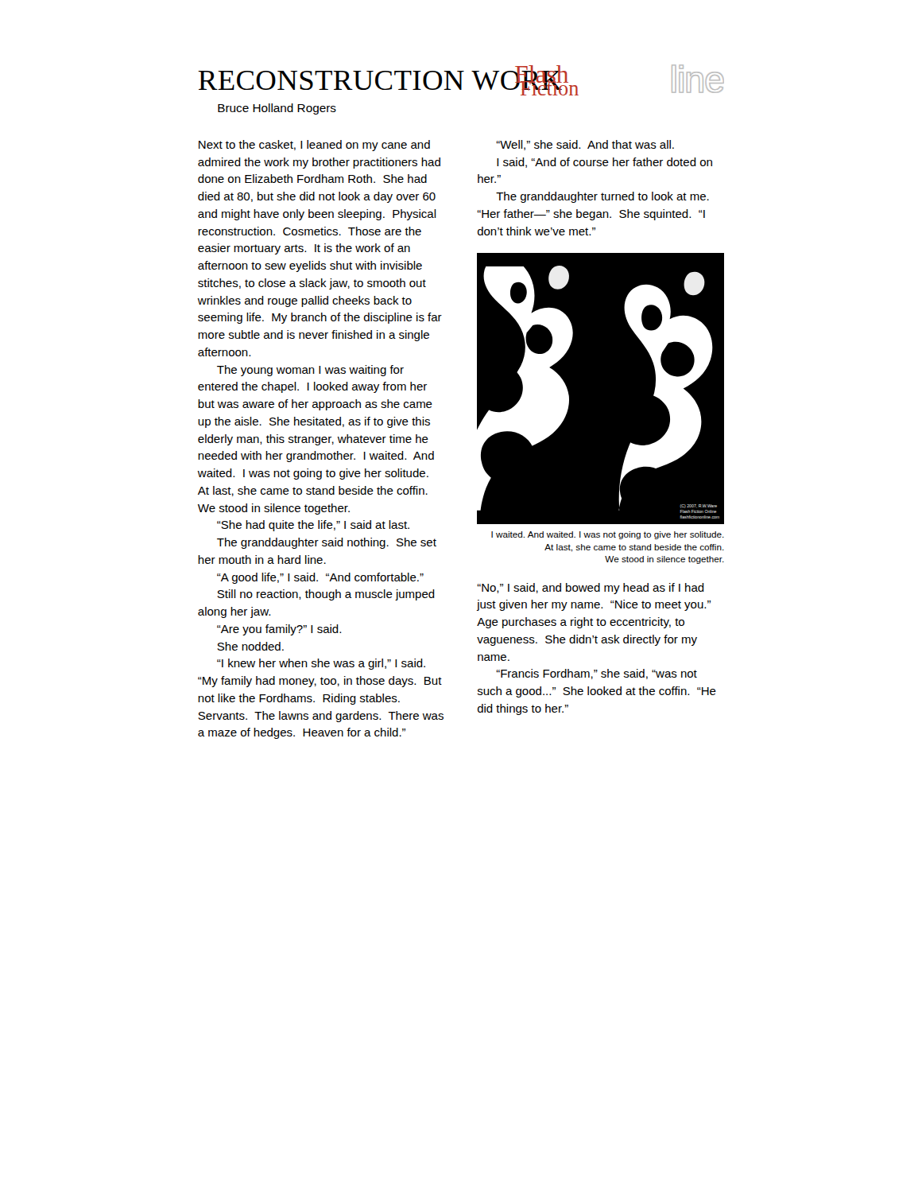line Flash Fiction
Reconstruction Work
Bruce Holland Rogers
Next to the casket, I leaned on my cane and admired the work my brother practitioners had done on Elizabeth Fordham Roth. She had died at 80, but she did not look a day over 60 and might have only been sleeping. Physical reconstruction. Cosmetics. Those are the easier mortuary arts. It is the work of an afternoon to sew eyelids shut with invisible stitches, to close a slack jaw, to smooth out wrinkles and rouge pallid cheeks back to seeming life. My branch of the discipline is far more subtle and is never finished in a single afternoon.
The young woman I was waiting for entered the chapel. I looked away from her but was aware of her approach as she came up the aisle. She hesitated, as if to give this elderly man, this stranger, whatever time he needed with her grandmother. I waited. And waited. I was not going to give her solitude. At last, she came to stand beside the coffin. We stood in silence together.
“She had quite the life,” I said at last.
The granddaughter said nothing. She set her mouth in a hard line.
“A good life,” I said. “And comfortable.”
Still no reaction, though a muscle jumped along her jaw.
“Are you family?” I said.
She nodded.
“I knew her when she was a girl,” I said. “My family had money, too, in those days. But not like the Fordhams. Riding stables. Servants. The lawns and gardens. There was a maze of hedges. Heaven for a child.”
“Well,” she said. And that was all.
I said, “And of course her father doted on her.”
The granddaughter turned to look at me. “Her father—” she began. She squinted. “I don’t think we’ve met.”
(C) 2007, R.W.Ware
Flash Fiction Online
flashfictiononline.com
I waited. And waited. I was not going to give her solitude.
At last, she came to stand beside the coffin.
We stood in silence together.
“No,” I said, and bowed my head as if I had just given her my name. “Nice to meet you.” Age purchases a right to eccentricity, to vagueness. She didn’t ask directly for my name.
“Francis Fordham,” she said, “was not such a good...” She looked at the coffin. “He did things to her.”